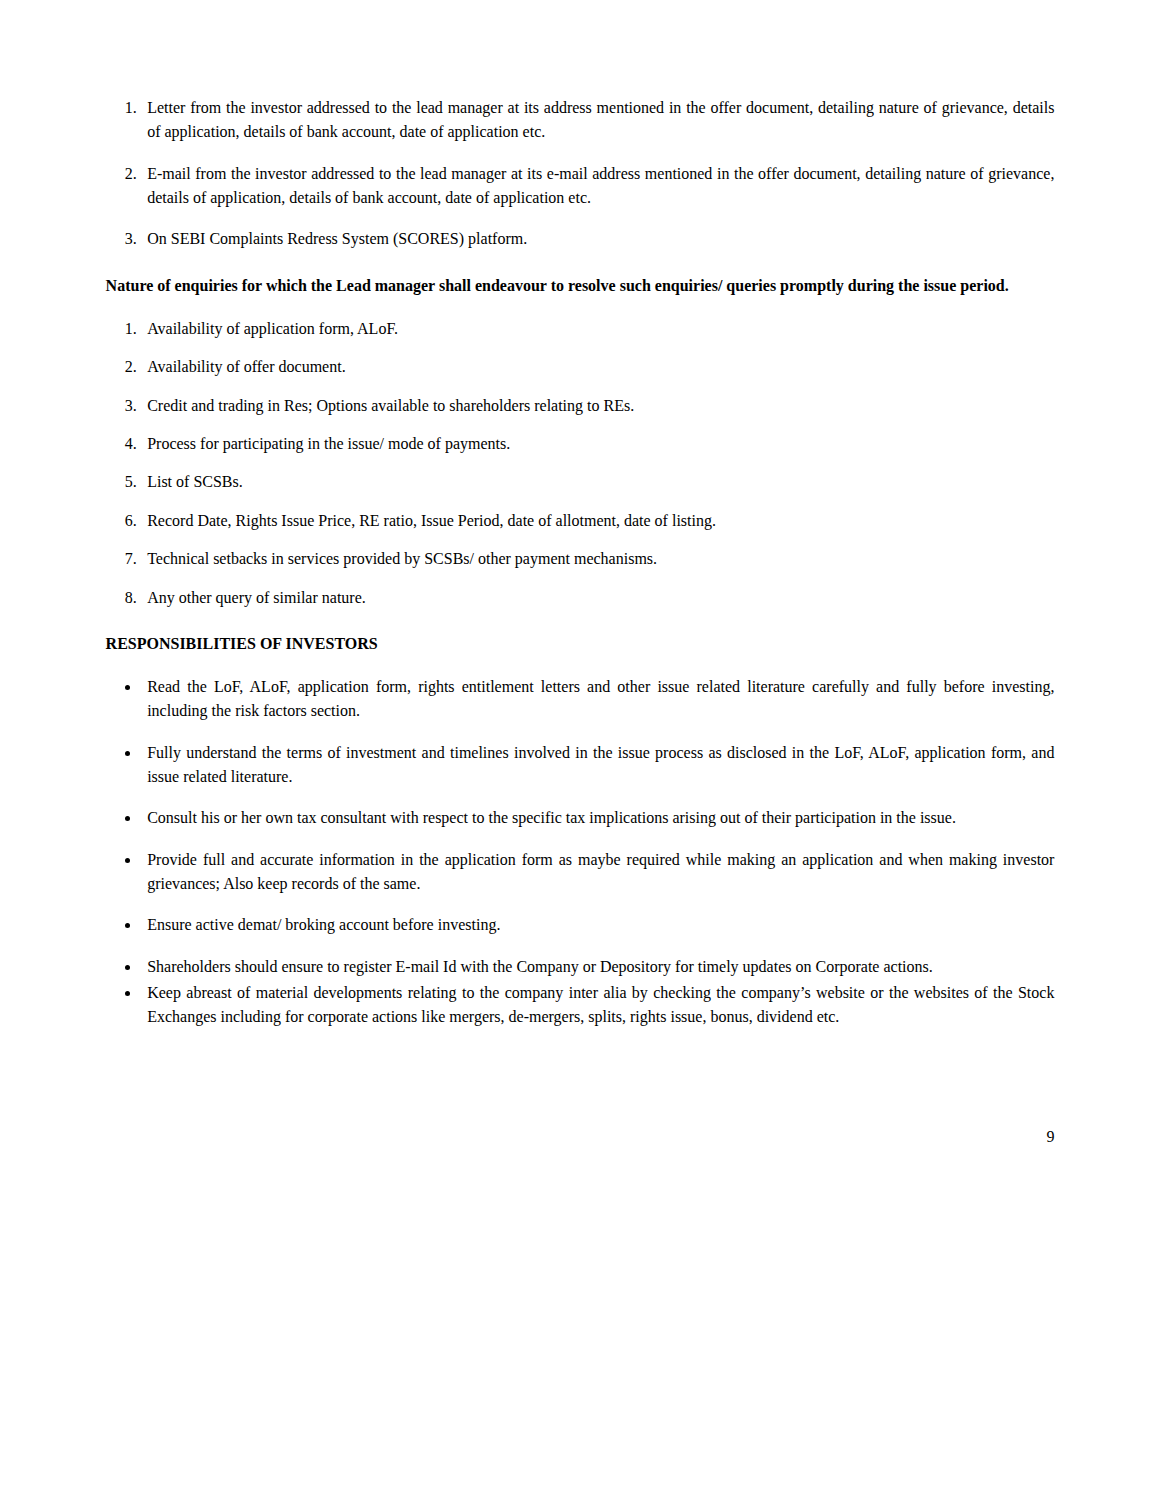Letter from the investor addressed to the lead manager at its address mentioned in the offer document, detailing nature of grievance, details of application, details of bank account, date of application etc.
E-mail from the investor addressed to the lead manager at its e-mail address mentioned in the offer document, detailing nature of grievance, details of application, details of bank account, date of application etc.
On SEBI Complaints Redress System (SCORES) platform.
Nature of enquiries for which the Lead manager shall endeavour to resolve such enquiries/ queries promptly during the issue period.
Availability of application form, ALoF.
Availability of offer document.
Credit and trading in Res; Options available to shareholders relating to REs.
Process for participating in the issue/ mode of payments.
List of SCSBs.
Record Date, Rights Issue Price, RE ratio, Issue Period, date of allotment, date of listing.
Technical setbacks in services provided by SCSBs/ other payment mechanisms.
Any other query of similar nature.
RESPONSIBILITIES OF INVESTORS
Read the LoF, ALoF, application form, rights entitlement letters and other issue related literature carefully and fully before investing, including the risk factors section.
Fully understand the terms of investment and timelines involved in the issue process as disclosed in the LoF, ALoF, application form, and issue related literature.
Consult his or her own tax consultant with respect to the specific tax implications arising out of their participation in the issue.
Provide full and accurate information in the application form as maybe required while making an application and when making investor grievances; Also keep records of the same.
Ensure active demat/ broking account before investing.
Shareholders should ensure to register E-mail Id with the Company or Depository for timely updates on Corporate actions.
Keep abreast of material developments relating to the company inter alia by checking the company’s website or the websites of the Stock Exchanges including for corporate actions like mergers, de-mergers, splits, rights issue, bonus, dividend etc.
9